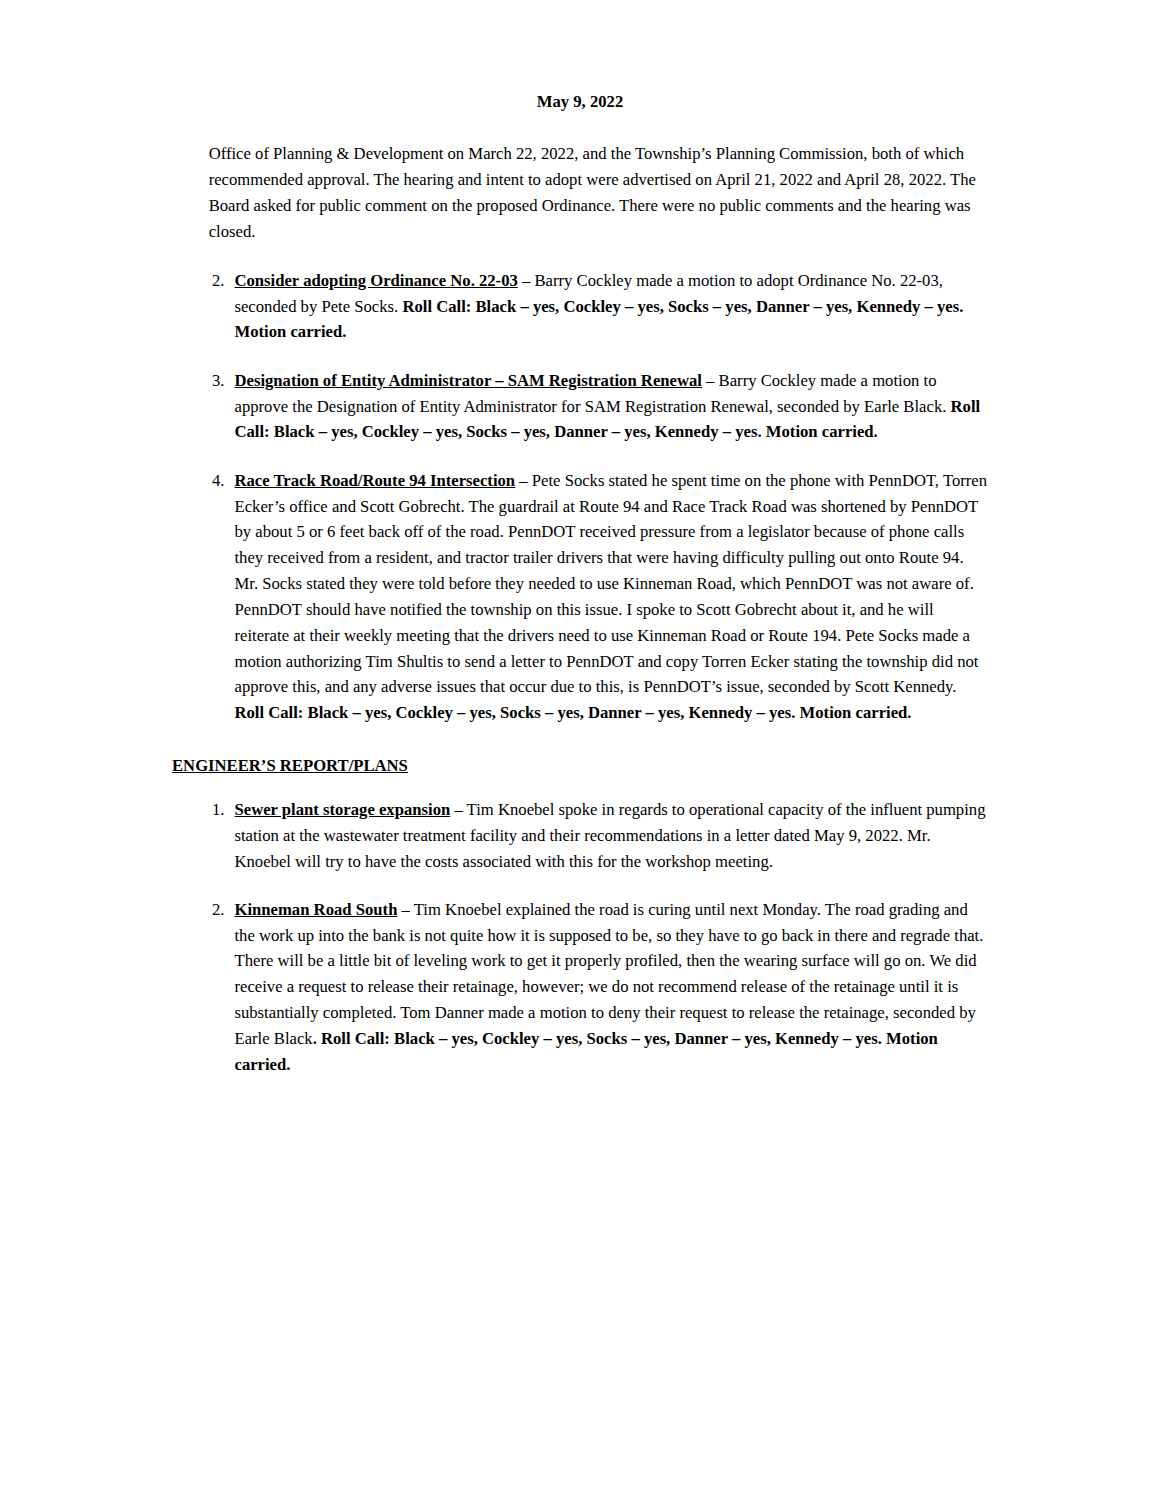May 9, 2022
Office of Planning & Development on March 22, 2022, and the Township’s Planning Commission, both of which recommended approval. The hearing and intent to adopt were advertised on April 21, 2022 and April 28, 2022. The Board asked for public comment on the proposed Ordinance. There were no public comments and the hearing was closed.
Consider adopting Ordinance No. 22-03 – Barry Cockley made a motion to adopt Ordinance No. 22-03, seconded by Pete Socks. Roll Call: Black – yes, Cockley – yes, Socks – yes, Danner – yes, Kennedy – yes. Motion carried.
Designation of Entity Administrator – SAM Registration Renewal – Barry Cockley made a motion to approve the Designation of Entity Administrator for SAM Registration Renewal, seconded by Earle Black. Roll Call: Black – yes, Cockley – yes, Socks – yes, Danner – yes, Kennedy – yes. Motion carried.
Race Track Road/Route 94 Intersection – Pete Socks stated he spent time on the phone with PennDOT, Torren Ecker’s office and Scott Gobrecht. The guardrail at Route 94 and Race Track Road was shortened by PennDOT by about 5 or 6 feet back off of the road. PennDOT received pressure from a legislator because of phone calls they received from a resident, and tractor trailer drivers that were having difficulty pulling out onto Route 94. Mr. Socks stated they were told before they needed to use Kinneman Road, which PennDOT was not aware of. PennDOT should have notified the township on this issue. I spoke to Scott Gobrecht about it, and he will reiterate at their weekly meeting that the drivers need to use Kinneman Road or Route 194. Pete Socks made a motion authorizing Tim Shultis to send a letter to PennDOT and copy Torren Ecker stating the township did not approve this, and any adverse issues that occur due to this, is PennDOT’s issue, seconded by Scott Kennedy. Roll Call: Black – yes, Cockley – yes, Socks – yes, Danner – yes, Kennedy – yes. Motion carried.
ENGINEER’S REPORT/PLANS
Sewer plant storage expansion – Tim Knoebel spoke in regards to operational capacity of the influent pumping station at the wastewater treatment facility and their recommendations in a letter dated May 9, 2022. Mr. Knoebel will try to have the costs associated with this for the workshop meeting.
Kinneman Road South – Tim Knoebel explained the road is curing until next Monday. The road grading and the work up into the bank is not quite how it is supposed to be, so they have to go back in there and regrade that. There will be a little bit of leveling work to get it properly profiled, then the wearing surface will go on. We did receive a request to release their retainage, however; we do not recommend release of the retainage until it is substantially completed. Tom Danner made a motion to deny their request to release the retainage, seconded by Earle Black. Roll Call: Black – yes, Cockley – yes, Socks – yes, Danner – yes, Kennedy – yes. Motion carried.